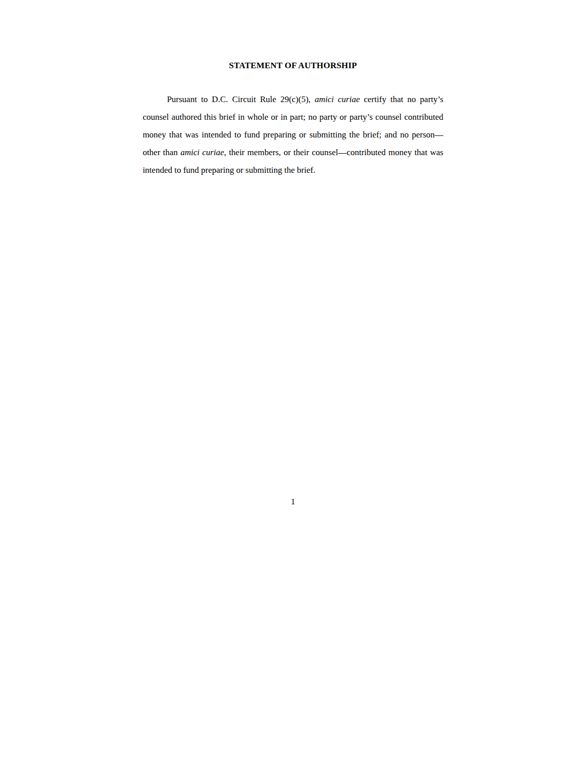Statement of Authorship
Pursuant to D.C. Circuit Rule 29(c)(5), amici curiae certify that no party’s counsel authored this brief in whole or in part; no party or party’s counsel contributed money that was intended to fund preparing or submitting the brief; and no person—other than amici curiae, their members, or their counsel—contributed money that was intended to fund preparing or submitting the brief.
1